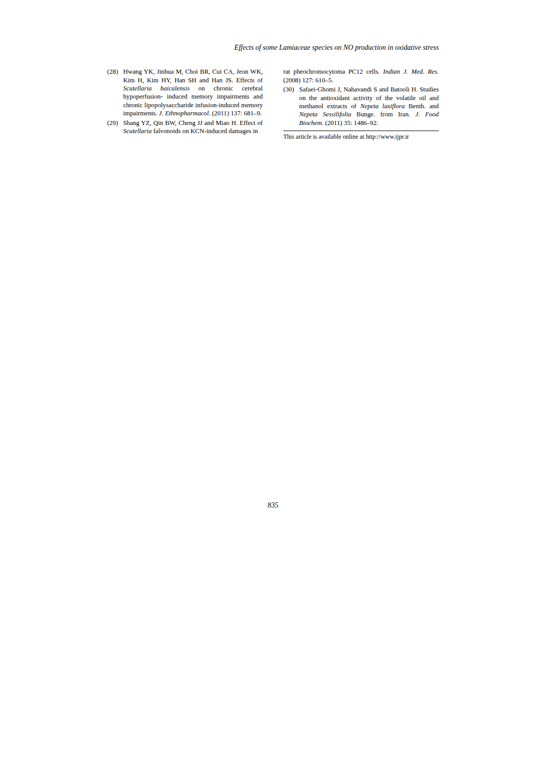Effects of some Lamiaceae species on NO production in oxidative stress
(28) Hwang YK, Jinhua M, Choi BR, Cui CA, Jeon WK, Kim H, Kim HY, Han SH and Han JS. Effects of Scutellaria baicalensis on chronic cerebral hypoperfusion- induced memory impairments and chronic lipopolysaccharide infusion-induced memory impairments. J. Ethnopharmacol. (2011) 137: 681–9.
(29) Shang YZ, Qin BW, Cheng JJ and Miao H. Effect of Scutellaria falvonoids on KCN-induced damages in
rat pheochromocytoma PC12 cells. Indian J. Med. Res. (2008) 127: 610–5.
(30) Safaei-Ghomi J, Nahavandi S and Batooli H. Studies on the antioxidant activity of the volatile oil and methanol extracts of Nepeta laxiflora Benth. and Nepeta Sessilifolia Bunge. from Iran. J. Food Biochem. (2011) 35: 1486–92.
This article is available online at http://www.ijpr.ir
835